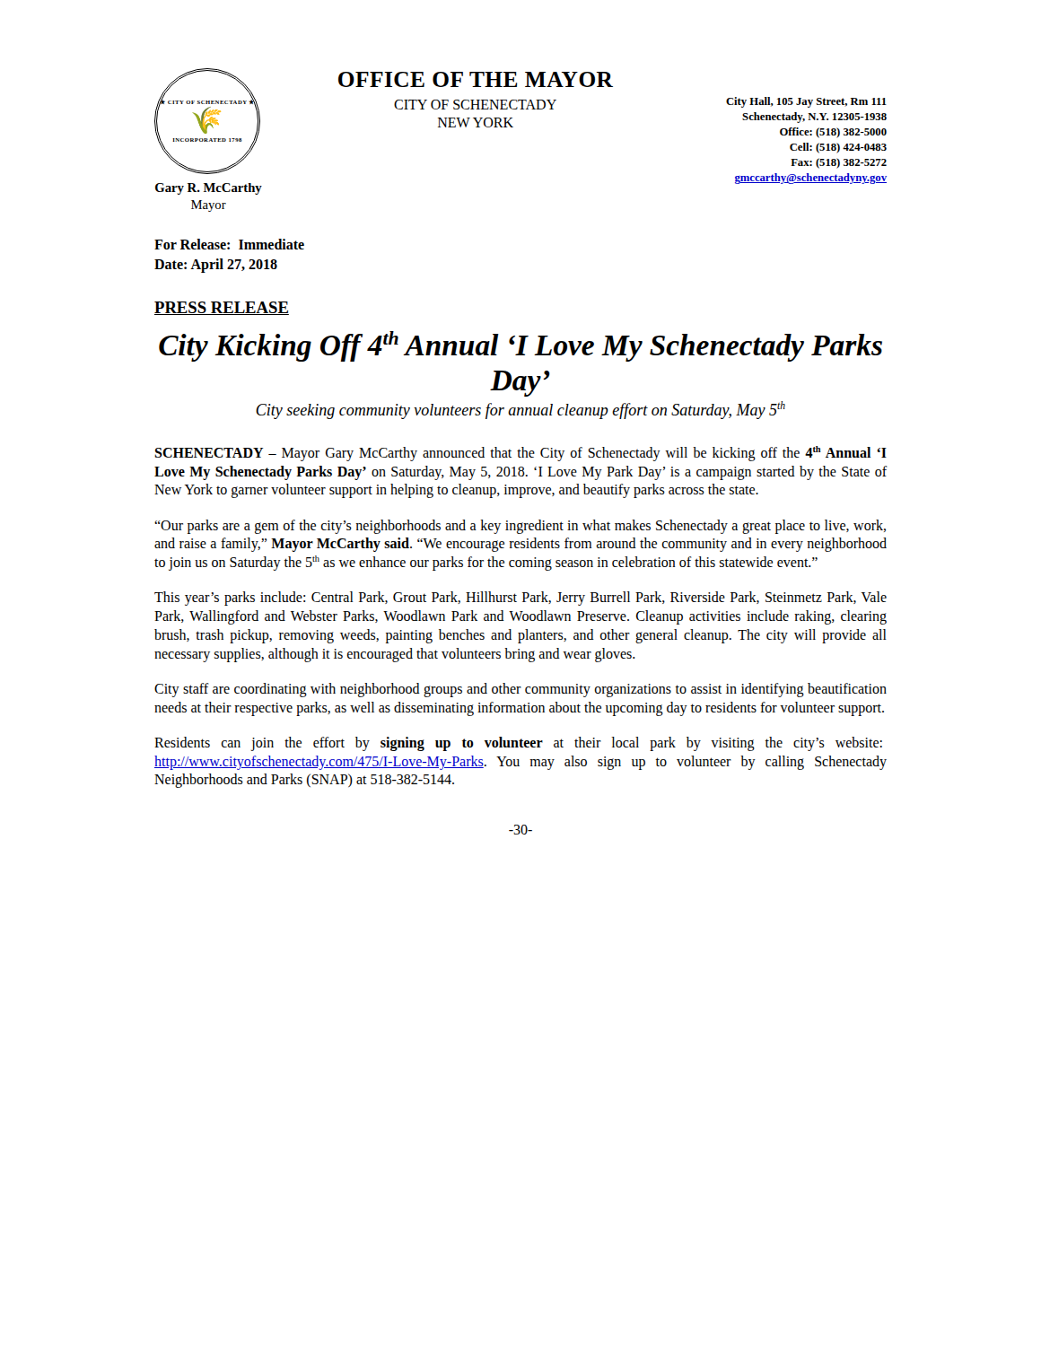★ City of Schenectady ★
🌾
Incorporated 1798
Gary R. McCarthy Mayor
OFFICE OF THE MAYOR
CITY OF SCHENECTADY
NEW YORK
City Hall, 105 Jay Street, Rm 111
Schenectady, N.Y. 12305-1938
Office: (518) 382-5000
Cell: (518) 424-0483
Fax: (518) 382-5272
gmccarthy@schenectadyny.gov
For Release: Immediate
Date: April 27, 2018
PRESS RELEASE
City Kicking Off 4th Annual ‘I Love My Schenectady Parks Day’
City seeking community volunteers for annual cleanup effort on Saturday, May 5th
SCHENECTADY – Mayor Gary McCarthy announced that the City of Schenectady will be kicking off the 4th Annual ‘I Love My Schenectady Parks Day’ on Saturday, May 5, 2018. ‘I Love My Park Day’ is a campaign started by the State of New York to garner volunteer support in helping to cleanup, improve, and beautify parks across the state.
“Our parks are a gem of the city’s neighborhoods and a key ingredient in what makes Schenectady a great place to live, work, and raise a family,” Mayor McCarthy said. “We encourage residents from around the community and in every neighborhood to join us on Saturday the 5th as we enhance our parks for the coming season in celebration of this statewide event.”
This year’s parks include: Central Park, Grout Park, Hillhurst Park, Jerry Burrell Park, Riverside Park, Steinmetz Park, Vale Park, Wallingford and Webster Parks, Woodlawn Park and Woodlawn Preserve. Cleanup activities include raking, clearing brush, trash pickup, removing weeds, painting benches and planters, and other general cleanup. The city will provide all necessary supplies, although it is encouraged that volunteers bring and wear gloves.
City staff are coordinating with neighborhood groups and other community organizations to assist in identifying beautification needs at their respective parks, as well as disseminating information about the upcoming day to residents for volunteer support.
Residents can join the effort by signing up to volunteer at their local park by visiting the city’s website: http://www.cityofschenectady.com/475/I-Love-My-Parks. You may also sign up to volunteer by calling Schenectady Neighborhoods and Parks (SNAP) at 518-382-5144.
-30-